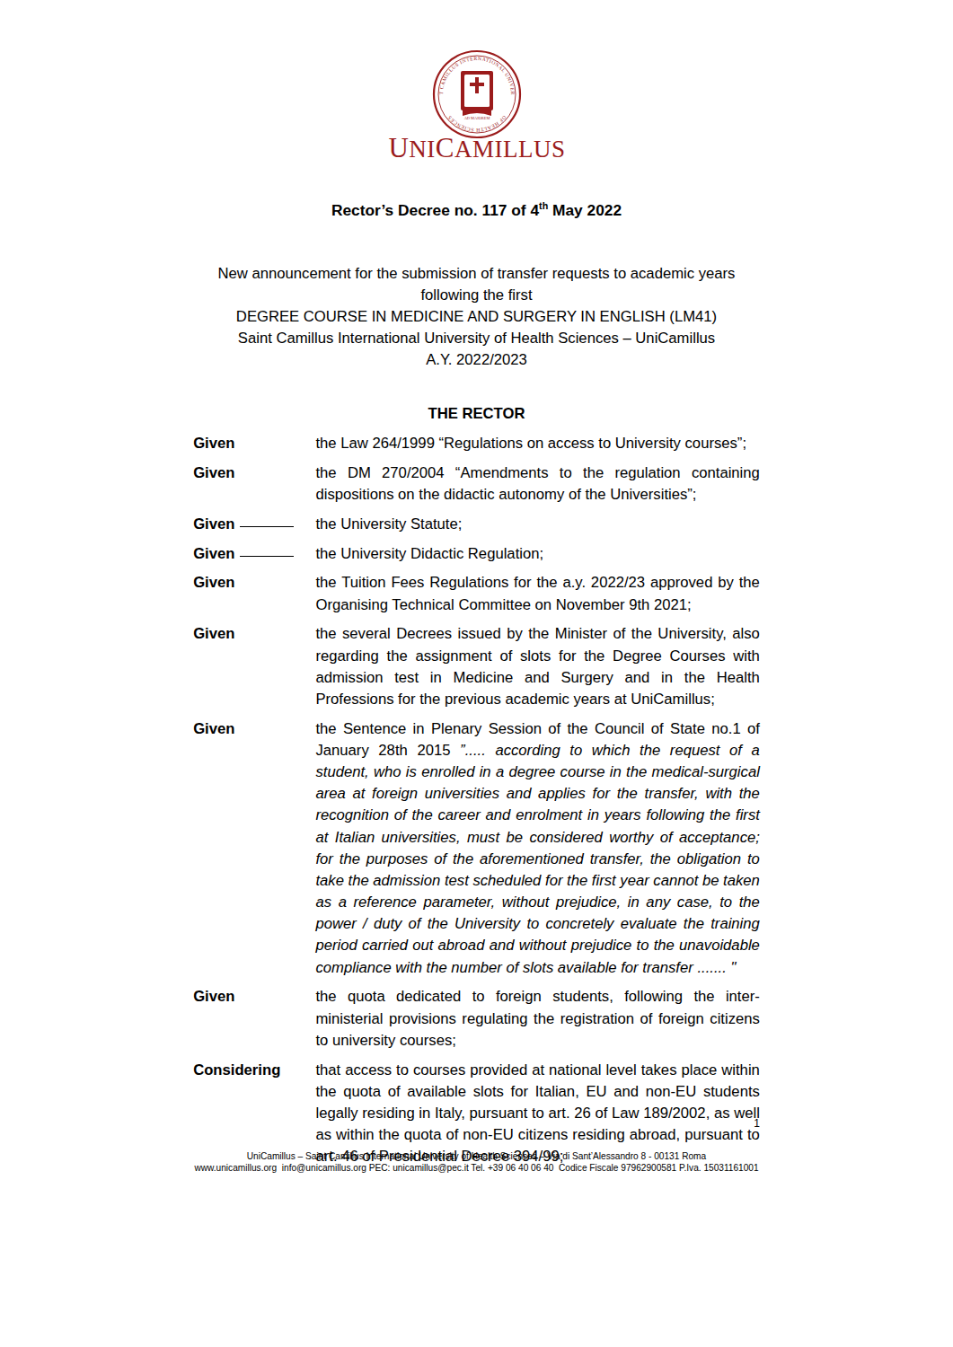SAINT CAMILLUS INTERNATIONAL UNIVERSITY OF HEALTH SCIENCES AD MAIOREM UNICAMILLUS
Rector’s Decree no. 117 of 4th May 2022
New announcement for the submission of transfer requests to academic years following the first
DEGREE COURSE IN MEDICINE AND SURGERY IN ENGLISH (LM41)
Saint Camillus International University of Health Sciences – UniCamillus
A.Y. 2022/2023
THE RECTOR
Given
the Law 264/1999 “Regulations on access to University courses”;
Given
the DM 270/2004 “Amendments to the regulation containing dispositions on the didactic autonomy of the Universities”;
Given
the University Statute;
Given
the University Didactic Regulation;
Given
the Tuition Fees Regulations for the a.y. 2022/23 approved by the Organising Technical Committee on November 9th 2021;
Given
the several Decrees issued by the Minister of the University, also regarding the assignment of slots for the Degree Courses with admission test in Medicine and Surgery and in the Health Professions for the previous academic years at UniCamillus;
Given
the Sentence in Plenary Session of the Council of State no.1 of January 28th 2015 ”..... according to which the request of a student, who is enrolled in a degree course in the medical-surgical area at foreign universities and applies for the transfer, with the recognition of the career and enrolment in years following the first at Italian universities, must be considered worthy of acceptance; for the purposes of the aforementioned transfer, the obligation to take the admission test scheduled for the first year cannot be taken as a reference parameter, without prejudice, in any case, to the power / duty of the University to concretely evaluate the training period carried out abroad and without prejudice to the unavoidable compliance with the number of slots available for transfer ....... "
Given
the quota dedicated to foreign students, following the inter-ministerial provisions regulating the registration of foreign citizens to university courses;
Considering
that access to courses provided at national level takes place within the quota of available slots for Italian, EU and non-EU students legally residing in Italy, pursuant to art. 26 of Law 189/2002, as well as within the quota of non-EU citizens residing abroad, pursuant to art. 46 of Presidential Decree 394/99;
1
UniCamillus – Saint Camillus International University of Health Sciences – Via di Sant’Alessandro 8 - 00131 Roma
www.unicamillus.org info@unicamillus.org PEC: unicamillus@pec.it Tel. +39 06 40 06 40 Codice Fiscale 97962900581 P.Iva. 15031161001